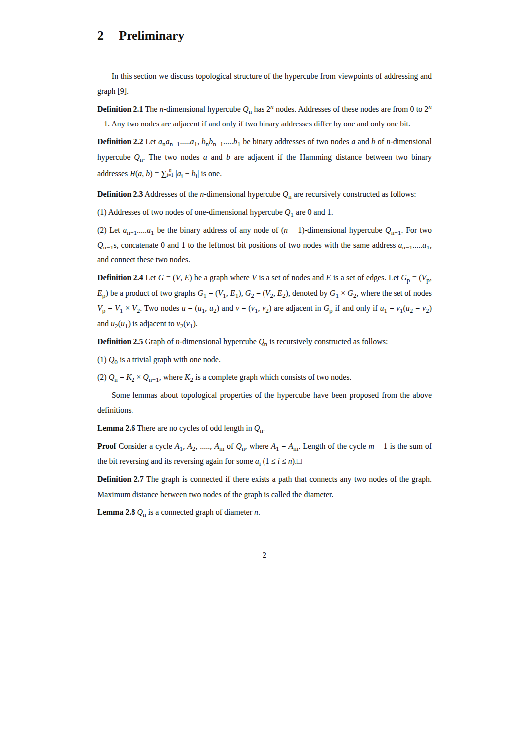2 Preliminary
In this section we discuss topological structure of the hypercube from viewpoints of addressing and graph [9].
Definition 2.1 The n-dimensional hypercube Qn has 2n nodes. Addresses of these nodes are from 0 to 2n − 1. Any two nodes are adjacent if and only if two binary addresses differ by one and only one bit.
Definition 2.2 Let anan−1.....a1, bnbn−1.....b1 be binary addresses of two nodes a and b of n-dimensional hypercube Qn. The two nodes a and b are adjacent if the Hamming distance between two binary addresses H(a, b) = Σni=1 |ai − bi| is one.
Definition 2.3 Addresses of the n-dimensional hypercube Qn are recursively constructed as follows:
(1) Addresses of two nodes of one-dimensional hypercube Q1 are 0 and 1.
(2) Let an−1.....a1 be the binary address of any node of (n − 1)-dimensional hypercube Qn−1. For two Qn−1s, concatenate 0 and 1 to the leftmost bit positions of two nodes with the same address an−1.....a1, and connect these two nodes.
Definition 2.4 Let G = (V, E) be a graph where V is a set of nodes and E is a set of edges. Let Gp = (Vp, Ep) be a product of two graphs G1 = (V1, E1), G2 = (V2, E2), denoted by G1 × G2, where the set of nodes Vp = V1 × V2. Two nodes u = (u1, u2) and v = (v1, v2) are adjacent in Gp if and only if u1 = v1(u2 = v2) and u2(u1) is adjacent to v2(v1).
Definition 2.5 Graph of n-dimensional hypercube Qn is recursively constructed as follows:
(1) Q0 is a trivial graph with one node.
(2) Qn = K2 × Qn−1, where K2 is a complete graph which consists of two nodes.
Some lemmas about topological properties of the hypercube have been proposed from the above definitions.
Lemma 2.6 There are no cycles of odd length in Qn.
Proof Consider a cycle A1, A2, ....., Am of Qn, where A1 = Am. Length of the cycle m − 1 is the sum of the bit reversing and its reversing again for some ai (1 ≤ i ≤ n).□
Definition 2.7 The graph is connected if there exists a path that connects any two nodes of the graph. Maximum distance between two nodes of the graph is called the diameter.
Lemma 2.8 Qn is a connected graph of diameter n.
2